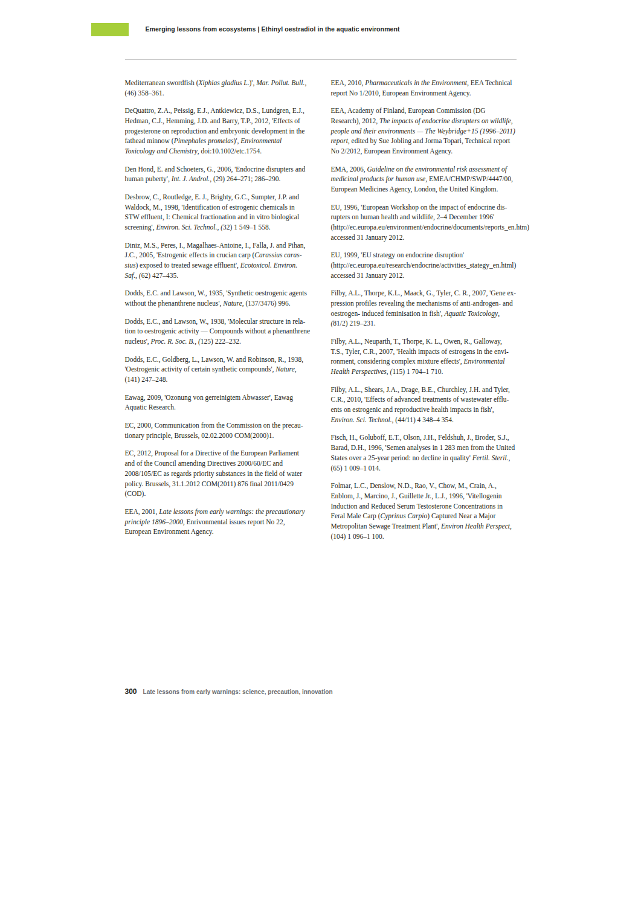Emerging lessons from ecosystems | Ethinyl oestradiol in the aquatic environment
Mediterranean swordfish (Xiphias gladius L.)', Mar. Pollut. Bull., (46) 358–361.
DeQuattro, Z.A., Peissig, E.J., Antkiewicz, D.S., Lundgren, E.J., Hedman, C.J., Hemming, J.D. and Barry, T.P., 2012, 'Effects of progesterone on reproduction and embryonic development in the fathead minnow (Pimephales promelas)', Environmental Toxicology and Chemistry, doi:10.1002/etc.1754.
Den Hond, E. and Schoeters, G., 2006, 'Endocrine disrupters and human puberty', Int. J. Androl., (29) 264–271; 286–290.
Desbrow, C., Routledge, E. J., Brighty, G.C., Sumpter, J.P. and Waldock, M., 1998, 'Identification of estrogenic chemicals in STW effluent, I: Chemical fractionation and in vitro biological screening', Environ. Sci. Technol., (32) 1 549–1 558.
Diniz, M.S., Peres, I., Magalhaes-Antoine, I., Falla, J. and Pihan, J.C., 2005, 'Estrogenic effects in crucian carp (Carassius carassius) exposed to treated sewage effluent', Ecotoxicol. Environ. Saf., (62) 427–435.
Dodds, E.C. and Lawson, W., 1935, 'Synthetic oestrogenic agents without the phenanthrene nucleus', Nature, (137/3476) 996.
Dodds, E.C., and Lawson, W., 1938, 'Molecular structure in relation to oestrogenic activity — Compounds without a phenanthrene nucleus', Proc. R. Soc. B., (125) 222–232.
Dodds, E.C., Goldberg, L., Lawson, W. and Robinson, R., 1938, 'Oestrogenic activity of certain synthetic compounds', Nature, (141) 247–248.
Eawag, 2009, 'Ozonung von gerreinigtem Abwasser', Eawag Aquatic Research.
EC, 2000, Communication from the Commission on the precautionary principle, Brussels, 02.02.2000 COM(2000)1.
EC, 2012, Proposal for a Directive of the European Parliament and of the Council amending Directives 2000/60/EC and 2008/105/EC as regards priority substances in the field of water policy. Brussels, 31.1.2012 COM(2011) 876 final 2011/0429 (COD).
EEA, 2001, Late lessons from early warnings: the precautionary principle 1896–2000, Enrivonmental issues report No 22, European Environment Agency.
EEA, 2010, Pharmaceuticals in the Environment, EEA Technical report No 1/2010, European Environment Agency.
EEA, Academy of Finland, European Commission (DG Research), 2012, The impacts of endocrine disrupters on wildlife, people and their environments — The Weybridge+15 (1996–2011) report, edited by Sue Jobling and Jorma Topari, Technical report No 2/2012, European Environment Agency.
EMA, 2006, Guideline on the environmental risk assessment of medicinal products for human use, EMEA/CHMP/SWP/4447/00, European Medicines Agency, London, the United Kingdom.
EU, 1996, 'European Workshop on the impact of endocrine disrupters on human health and wildlife, 2–4 December 1996' (http://ec.europa.eu/environment/endocrine/documents/reports_en.htm) accessed 31 January 2012.
EU, 1999, 'EU strategy on endocrine disruption' (http://ec.europa.eu/research/endocrine/activities_stategy_en.html) accessed 31 January 2012.
Filby, A.L., Thorpe, K.L., Maack, G., Tyler, C. R., 2007, 'Gene expression profiles revealing the mechanisms of anti-androgen- and oestrogen- induced feminisation in fish', Aquatic Toxicology, (81/2) 219–231.
Filby, A.L., Neuparth, T., Thorpe, K. L., Owen, R., Galloway, T.S., Tyler, C.R., 2007, 'Health impacts of estrogens in the environment, considering complex mixture effects', Environmental Health Perspectives, (115) 1 704–1 710.
Filby, A.L., Shears, J.A., Drage, B.E., Churchley, J.H. and Tyler, C.R., 2010, 'Effects of advanced treatments of wastewater effluents on estrogenic and reproductive health impacts in fish', Environ. Sci. Technol., (44/11) 4 348–4 354.
Fisch, H., Goluboff, E.T., Olson, J.H., Feldshuh, J., Broder, S.J., Barad, D.H., 1996, 'Semen analyses in 1 283 men from the United States over a 25-year period: no decline in quality' Fertil. Steril., (65) 1 009–1 014.
Folmar, L.C., Denslow, N.D., Rao, V., Chow, M., Crain, A., Enblom, J., Marcino, J., Guillette Jr., L.J., 1996, 'Vitellogenin Induction and Reduced Serum Testosterone Concentrations in Feral Male Carp (Cyprinus Carpio) Captured Near a Major Metropolitan Sewage Treatment Plant', Environ Health Perspect, (104) 1 096–1 100.
300 Late lessons from early warnings: science, precaution, innovation